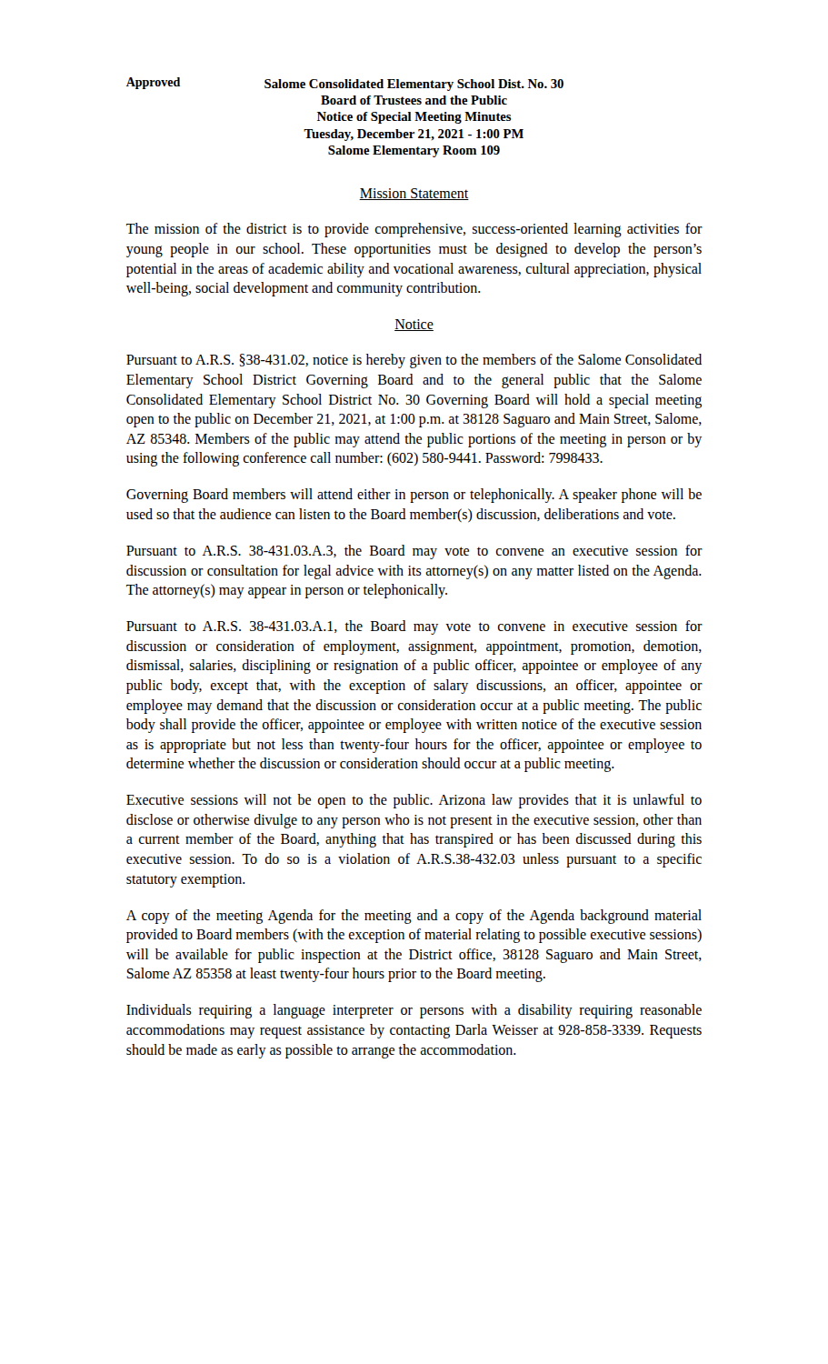Approved
Salome Consolidated Elementary School Dist. No. 30
Board of Trustees and the Public
Notice of Special Meeting Minutes
Tuesday, December 21, 2021 - 1:00 PM
Salome Elementary Room 109
Mission Statement
The mission of the district is to provide comprehensive, success-oriented learning activities for young people in our school. These opportunities must be designed to develop the person’s potential in the areas of academic ability and vocational awareness, cultural appreciation, physical well-being, social development and community contribution.
Notice
Pursuant to A.R.S. §38-431.02, notice is hereby given to the members of the Salome Consolidated Elementary School District Governing Board and to the general public that the Salome Consolidated Elementary School District No. 30 Governing Board will hold a special meeting open to the public on December 21, 2021, at 1:00 p.m. at 38128 Saguaro and Main Street, Salome, AZ 85348. Members of the public may attend the public portions of the meeting in person or by using the following conference call number: (602) 580-9441. Password: 7998433.
Governing Board members will attend either in person or telephonically. A speaker phone will be used so that the audience can listen to the Board member(s) discussion, deliberations and vote.
Pursuant to A.R.S. 38-431.03.A.3, the Board may vote to convene an executive session for discussion or consultation for legal advice with its attorney(s) on any matter listed on the Agenda. The attorney(s) may appear in person or telephonically.
Pursuant to A.R.S. 38-431.03.A.1, the Board may vote to convene in executive session for discussion or consideration of employment, assignment, appointment, promotion, demotion, dismissal, salaries, disciplining or resignation of a public officer, appointee or employee of any public body, except that, with the exception of salary discussions, an officer, appointee or employee may demand that the discussion or consideration occur at a public meeting. The public body shall provide the officer, appointee or employee with written notice of the executive session as is appropriate but not less than twenty-four hours for the officer, appointee or employee to determine whether the discussion or consideration should occur at a public meeting.
Executive sessions will not be open to the public. Arizona law provides that it is unlawful to disclose or otherwise divulge to any person who is not present in the executive session, other than a current member of the Board, anything that has transpired or has been discussed during this executive session. To do so is a violation of A.R.S.38-432.03 unless pursuant to a specific statutory exemption.
A copy of the meeting Agenda for the meeting and a copy of the Agenda background material provided to Board members (with the exception of material relating to possible executive sessions) will be available for public inspection at the District office, 38128 Saguaro and Main Street, Salome AZ 85358 at least twenty-four hours prior to the Board meeting.
Individuals requiring a language interpreter or persons with a disability requiring reasonable accommodations may request assistance by contacting Darla Weisser at 928-858-3339. Requests should be made as early as possible to arrange the accommodation.